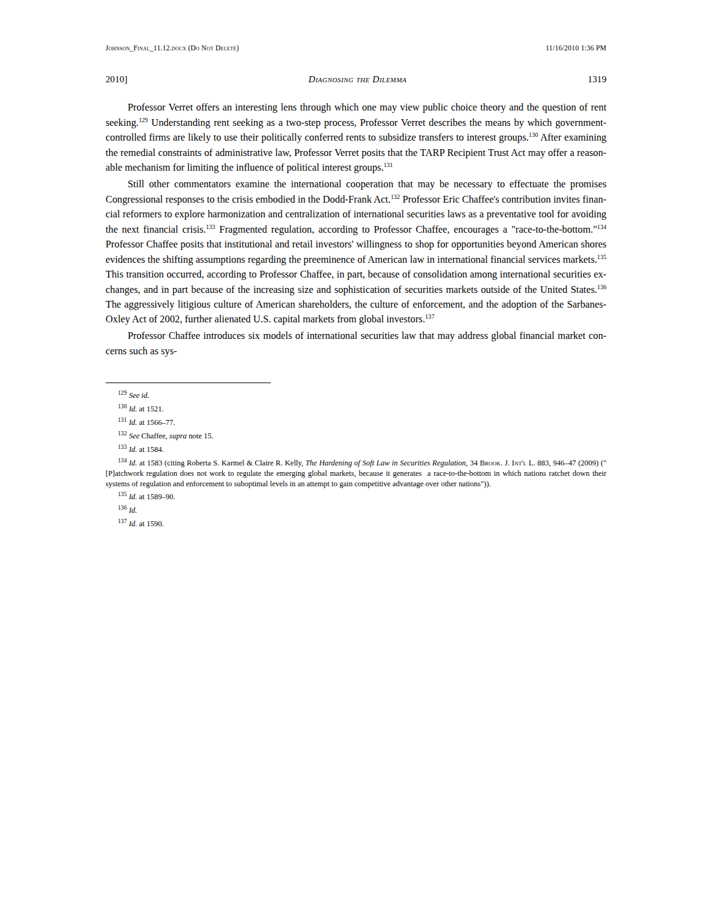Johnson_Final_11.12.docx (Do Not Delete) 11/16/2010 1:36 PM
2010] Diagnosing the Dilemma 1319
Professor Verret offers an interesting lens through which one may view public choice theory and the question of rent seeking.129 Understanding rent seeking as a two-step process, Professor Verret describes the means by which government-controlled firms are likely to use their politically conferred rents to subsidize transfers to interest groups.130 After examining the remedial constraints of administrative law, Professor Verret posits that the TARP Recipient Trust Act may offer a reasonable mechanism for limiting the influence of political interest groups.131
Still other commentators examine the international cooperation that may be necessary to effectuate the promises Congressional responses to the crisis embodied in the Dodd-Frank Act.132 Professor Eric Chaffee's contribution invites financial reformers to explore harmonization and centralization of international securities laws as a preventative tool for avoiding the next financial crisis.133 Fragmented regulation, according to Professor Chaffee, encourages a "race-to-the-bottom."134 Professor Chaffee posits that institutional and retail investors' willingness to shop for opportunities beyond American shores evidences the shifting assumptions regarding the preeminence of American law in international financial services markets.135 This transition occurred, according to Professor Chaffee, in part, because of consolidation among international securities exchanges, and in part because of the increasing size and sophistication of securities markets outside of the United States.136 The aggressively litigious culture of American shareholders, the culture of enforcement, and the adoption of the Sarbanes-Oxley Act of 2002, further alienated U.S. capital markets from global investors.137
Professor Chaffee introduces six models of international securities law that may address global financial market concerns such as sys-
129 See id. 130 Id. at 1521. 131 Id. at 1566–77. 132 See Chaffee, supra note 15. 133 Id. at 1584. 134 Id. at 1583 (citing Roberta S. Karmel & Claire R. Kelly, The Hardening of Soft Law in Securities Regulation, 34 Brook. J. Int'l L. 883, 946–47 (2009) ("[P]atchwork regulation does not work to regulate the emerging global markets, because it generates a race-to-the-bottom in which nations ratchet down their systems of regulation and enforcement to suboptimal levels in an attempt to gain competitive advantage over other nations")). 135 Id. at 1589–90. 136 Id. 137 Id. at 1590.